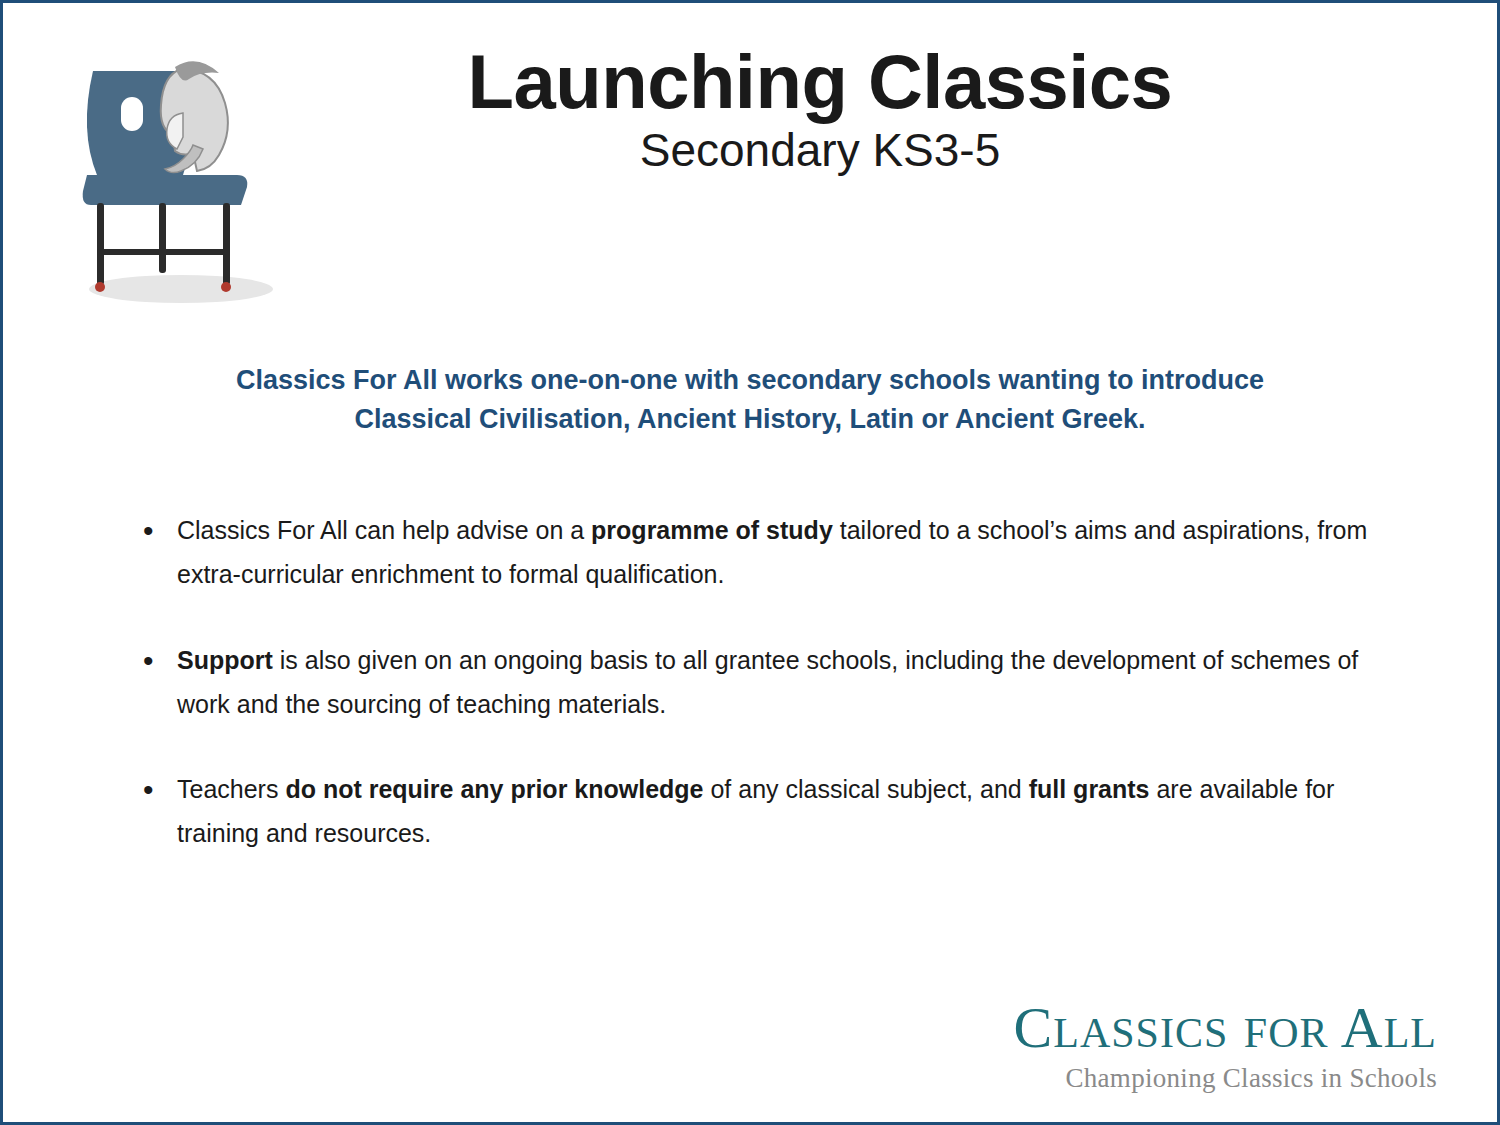Launching Classics
Secondary KS3-5
Classics For All works one-on-one with secondary schools wanting to introduce Classical Civilisation, Ancient History, Latin or Ancient Greek.
Classics For All can help advise on a programme of study tailored to a school’s aims and aspirations, from extra-curricular enrichment to formal qualification.
Support is also given on an ongoing basis to all grantee schools, including the development of schemes of work and the sourcing of teaching materials.
Teachers do not require any prior knowledge of any classical subject, and full grants are available for training and resources.
CLASSICS FOR ALL
Championing Classics in Schools